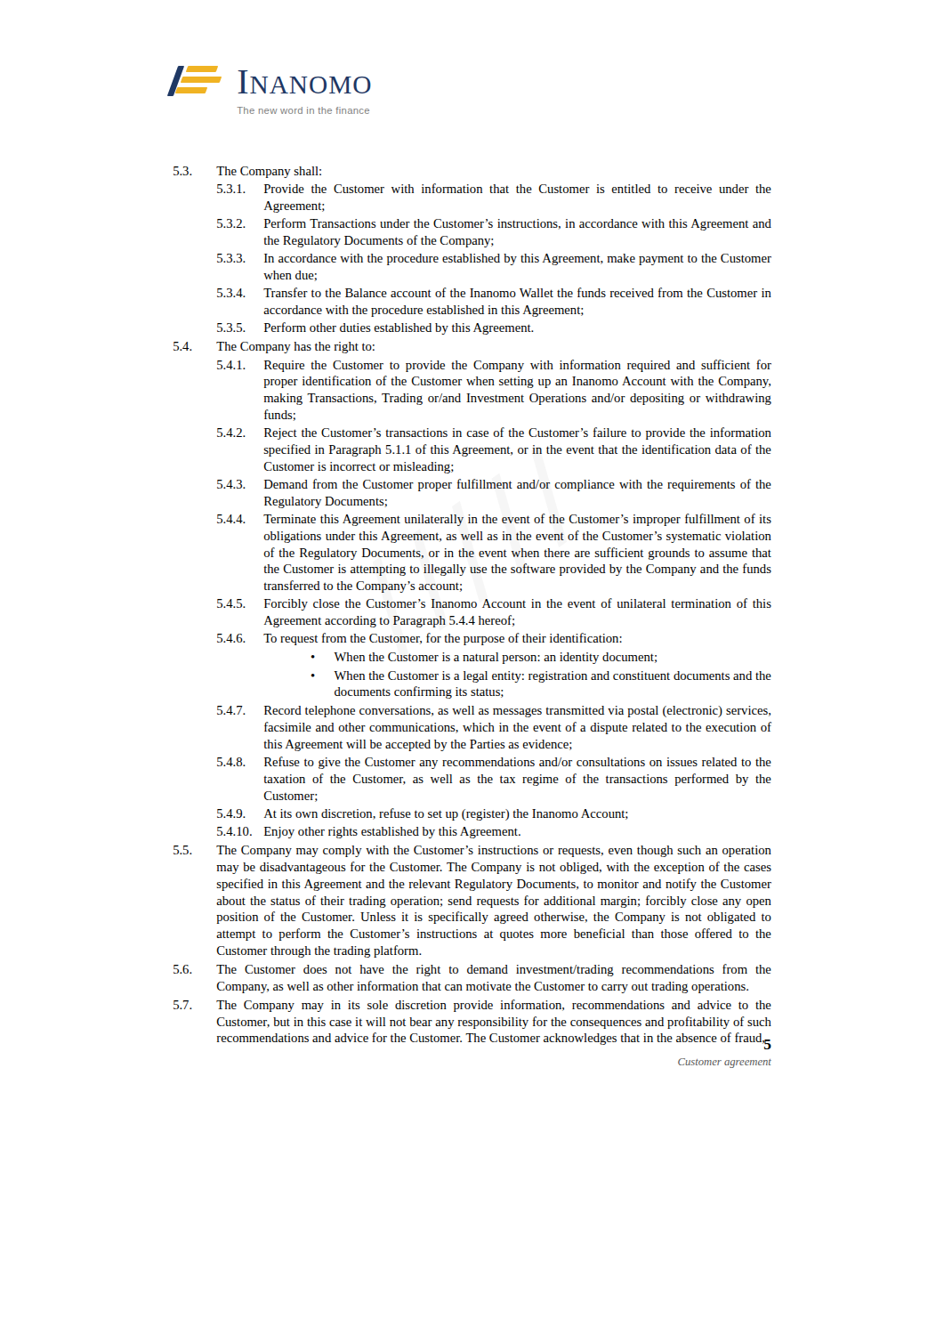/////
INANOMO
The new word in the finance
5.3. The Company shall:
5.3.1. Provide the Customer with information that the Customer is entitled to receive under the Agreement;
5.3.2. Perform Transactions under the Customer’s instructions, in accordance with this Agreement and the Regulatory Documents of the Company;
5.3.3. In accordance with the procedure established by this Agreement, make payment to the Customer when due;
5.3.4. Transfer to the Balance account of the Inanomo Wallet the funds received from the Customer in accordance with the procedure established in this Agreement;
5.3.5. Perform other duties established by this Agreement.
5.4. The Company has the right to:
5.4.1. Require the Customer to provide the Company with information required and sufficient for proper identification of the Customer when setting up an Inanomo Account with the Company, making Transactions, Trading or/and Investment Operations and/or depositing or withdrawing funds;
5.4.2. Reject the Customer’s transactions in case of the Customer’s failure to provide the information specified in Paragraph 5.1.1 of this Agreement, or in the event that the identification data of the Customer is incorrect or misleading;
5.4.3. Demand from the Customer proper fulfillment and/or compliance with the requirements of the Regulatory Documents;
5.4.4. Terminate this Agreement unilaterally in the event of the Customer’s improper fulfillment of its obligations under this Agreement, as well as in the event of the Customer’s systematic violation of the Regulatory Documents, or in the event when there are sufficient grounds to assume that the Customer is attempting to illegally use the software provided by the Company and the funds transferred to the Company’s account;
5.4.5. Forcibly close the Customer’s Inanomo Account in the event of unilateral termination of this Agreement according to Paragraph 5.4.4 hereof;
5.4.6. To request from the Customer, for the purpose of their identification:
When the Customer is a natural person: an identity document;
When the Customer is a legal entity: registration and constituent documents and the documents confirming its status;
5.4.7. Record telephone conversations, as well as messages transmitted via postal (electronic) services, facsimile and other communications, which in the event of a dispute related to the execution of this Agreement will be accepted by the Parties as evidence;
5.4.8. Refuse to give the Customer any recommendations and/or consultations on issues related to the taxation of the Customer, as well as the tax regime of the transactions performed by the Customer;
5.4.9. At its own discretion, refuse to set up (register) the Inanomo Account;
5.4.10. Enjoy other rights established by this Agreement.
5.5. The Company may comply with the Customer’s instructions or requests, even though such an operation may be disadvantageous for the Customer. The Company is not obliged, with the exception of the cases specified in this Agreement and the relevant Regulatory Documents, to monitor and notify the Customer about the status of their trading operation; send requests for additional margin; forcibly close any open position of the Customer. Unless it is specifically agreed otherwise, the Company is not obligated to attempt to perform the Customer’s instructions at quotes more beneficial than those offered to the Customer through the trading platform.
5.6. The Customer does not have the right to demand investment/trading recommendations from the Company, as well as other information that can motivate the Customer to carry out trading operations.
5.7. The Company may in its sole discretion provide information, recommendations and advice to the Customer, but in this case it will not bear any responsibility for the consequences and profitability of such recommendations and advice for the Customer. The Customer acknowledges that in the absence of fraud,
5
Customer agreement